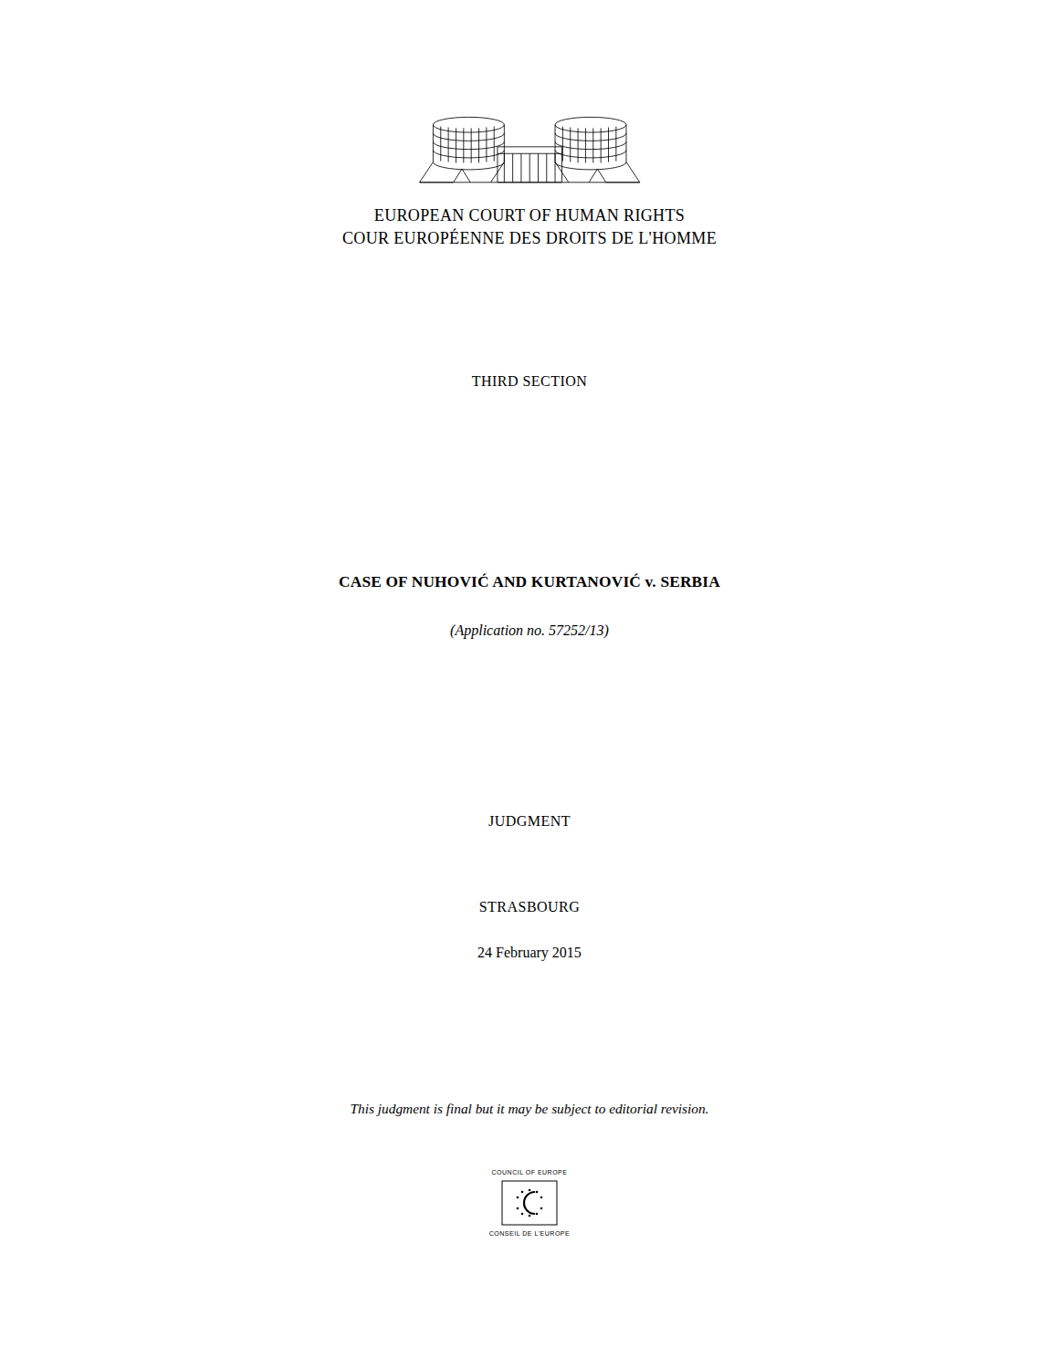EUROPEAN COURT OF HUMAN RIGHTS
COUR EUROPÉENNE DES DROITS DE L'HOMME
THIRD SECTION
CASE OF NUHOVIĆ AND KURTANOVIĆ v. SERBIA
(Application no. 57252/13)
JUDGMENT
STRASBOURG
24 February 2015
This judgment is final but it may be subject to editorial revision.
COUNCIL OF EUROPE CONSEIL DE L'EUROPE